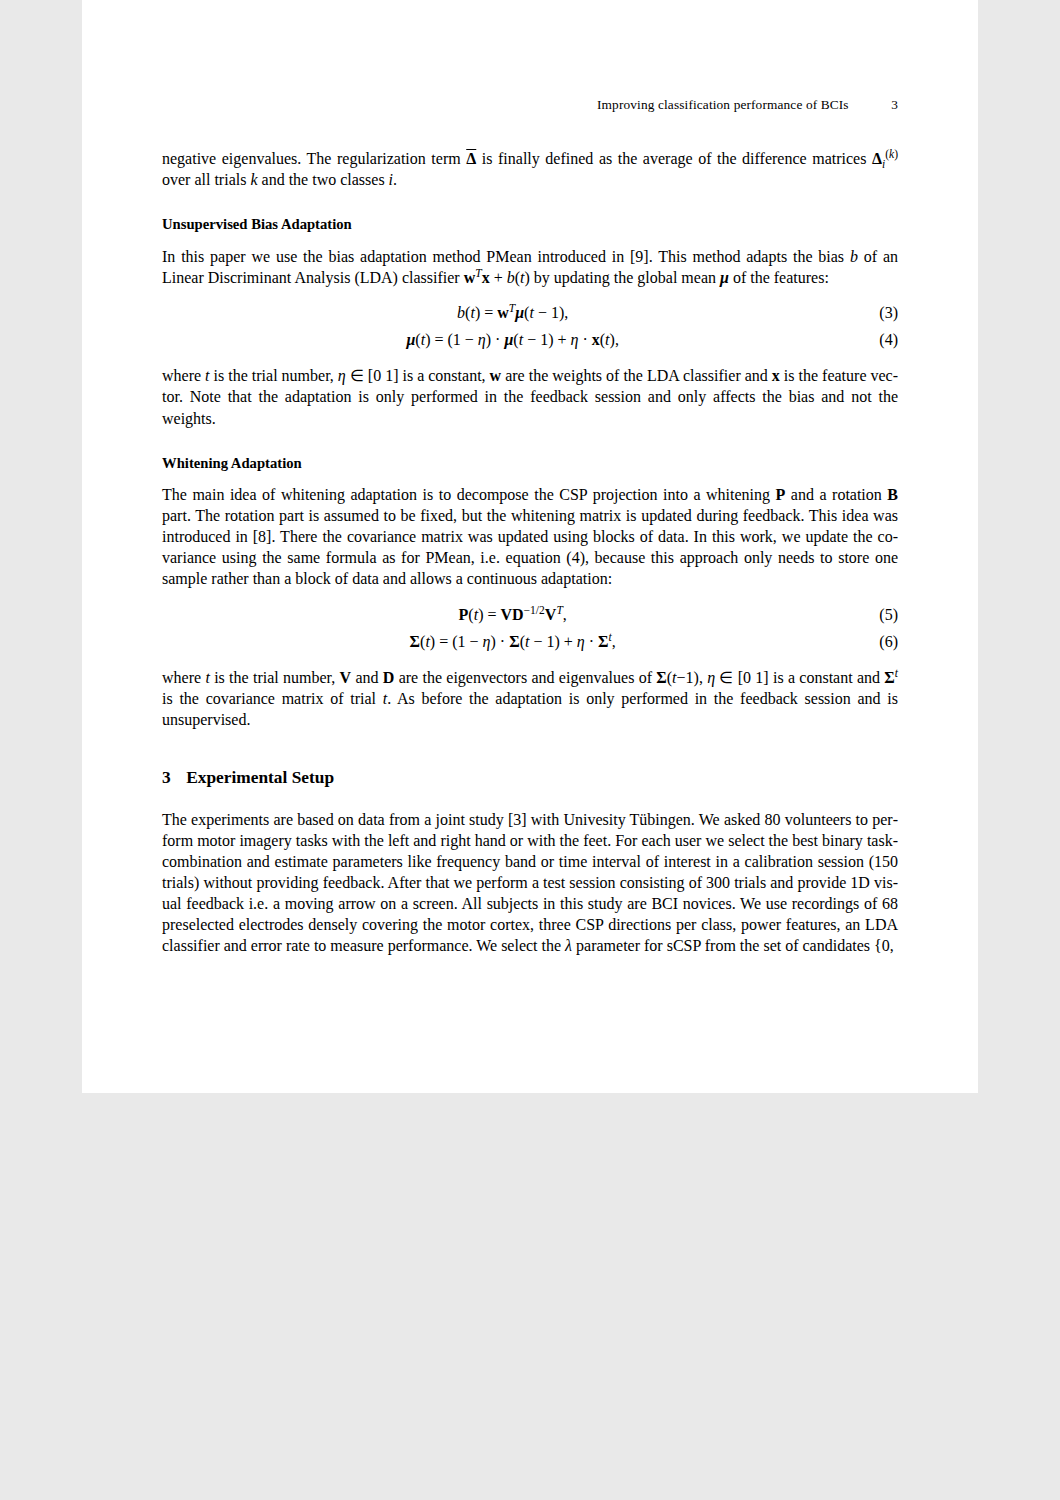Improving classification performance of BCIs 3
negative eigenvalues. The regularization term Δ is finally defined as the average of the difference matrices Δi(k) over all trials k and the two classes i.
Unsupervised Bias Adaptation
In this paper we use the bias adaptation method PMean introduced in [9]. This method adapts the bias b of an Linear Discriminant Analysis (LDA) classifier wTx + b(t) by updating the global mean μ of the features:
b(t) = wTμ(t − 1),
(3)
μ(t) = (1 − η) · μ(t − 1) + η · x(t),
(4)
where t is the trial number, η ∈ [0 1] is a constant, w are the weights of the LDA classifier and x is the feature vector. Note that the adaptation is only performed in the feedback session and only affects the bias and not the weights.
Whitening Adaptation
The main idea of whitening adaptation is to decompose the CSP projection into a whitening P and a rotation B part. The rotation part is assumed to be fixed, but the whitening matrix is updated during feedback. This idea was introduced in [8]. There the covariance matrix was updated using blocks of data. In this work, we update the covariance using the same formula as for PMean, i.e. equation (4), because this approach only needs to store one sample rather than a block of data and allows a continuous adaptation:
P(t) = VD−1/2VT,
(5)
Σ(t) = (1 − η) · Σ(t − 1) + η · Σt,
(6)
where t is the trial number, V and D are the eigenvectors and eigenvalues of Σ(t−1), η ∈ [0 1] is a constant and Σt is the covariance matrix of trial t. As before the adaptation is only performed in the feedback session and is unsupervised.
3 Experimental Setup
The experiments are based on data from a joint study [3] with Univesity Tübingen. We asked 80 volunteers to perform motor imagery tasks with the left and right hand or with the feet. For each user we select the best binary task-combination and estimate parameters like frequency band or time interval of interest in a calibration session (150 trials) without providing feedback. After that we perform a test session consisting of 300 trials and provide 1D visual feedback i.e. a moving arrow on a screen. All subjects in this study are BCI novices. We use recordings of 68 preselected electrodes densely covering the motor cortex, three CSP directions per class, power features, an LDA classifier and error rate to measure performance. We select the λ parameter for sCSP from the set of candidates {0,